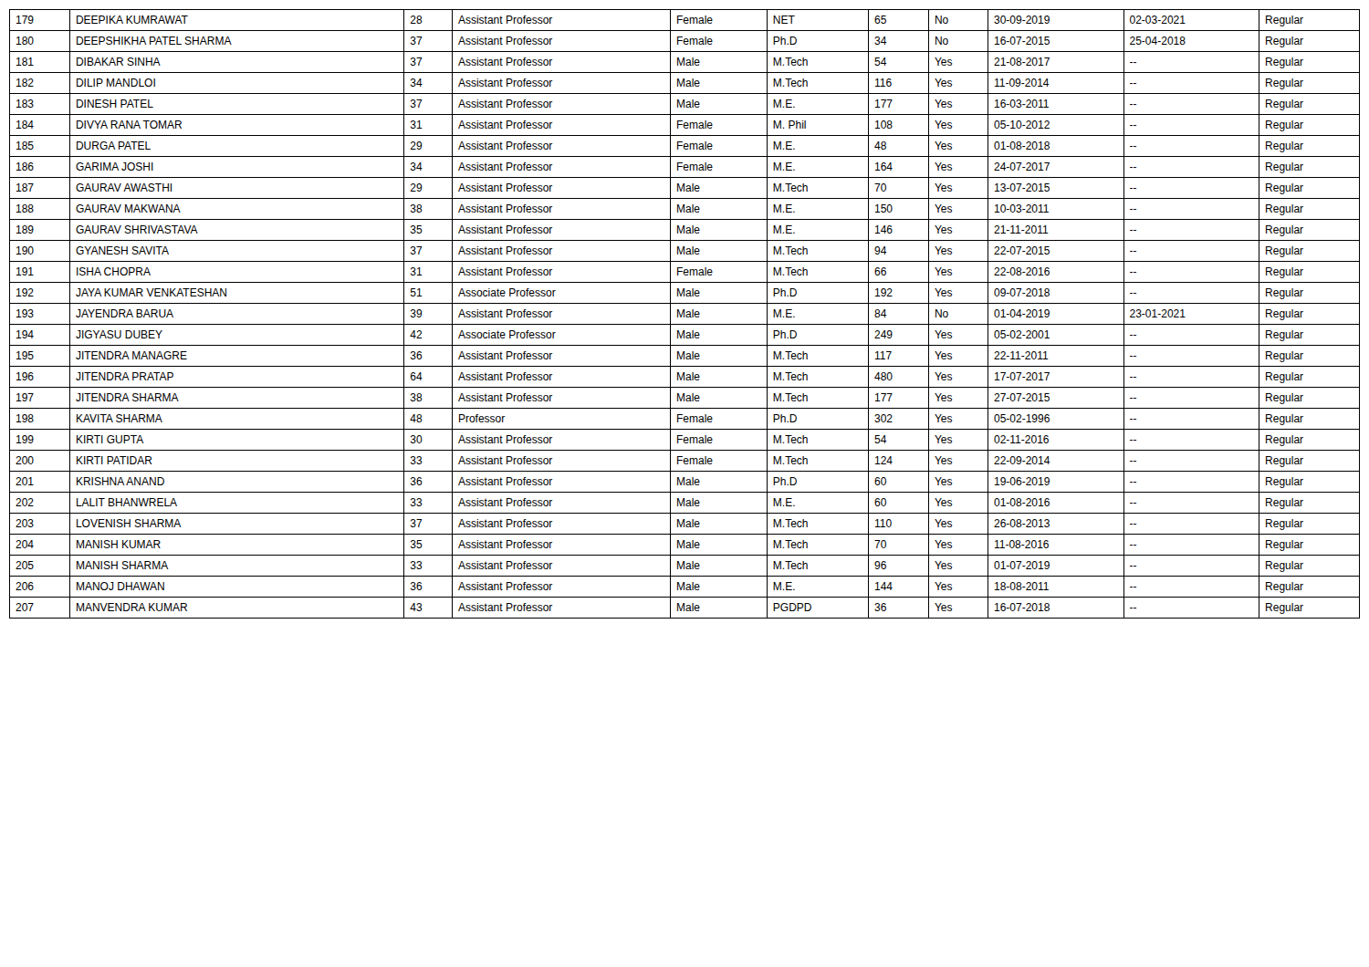| 179 | DEEPIKA KUMRAWAT | 28 | Assistant Professor | Female | NET | 65 | No | 30-09-2019 | 02-03-2021 | Regular |
| 180 | DEEPSHIKHA PATEL SHARMA | 37 | Assistant Professor | Female | Ph.D | 34 | No | 16-07-2015 | 25-04-2018 | Regular |
| 181 | DIBAKAR SINHA | 37 | Assistant Professor | Male | M.Tech | 54 | Yes | 21-08-2017 | -- | Regular |
| 182 | DILIP MANDLOI | 34 | Assistant Professor | Male | M.Tech | 116 | Yes | 11-09-2014 | -- | Regular |
| 183 | DINESH PATEL | 37 | Assistant Professor | Male | M.E. | 177 | Yes | 16-03-2011 | -- | Regular |
| 184 | DIVYA RANA TOMAR | 31 | Assistant Professor | Female | M. Phil | 108 | Yes | 05-10-2012 | -- | Regular |
| 185 | DURGA PATEL | 29 | Assistant Professor | Female | M.E. | 48 | Yes | 01-08-2018 | -- | Regular |
| 186 | GARIMA JOSHI | 34 | Assistant Professor | Female | M.E. | 164 | Yes | 24-07-2017 | -- | Regular |
| 187 | GAURAV AWASTHI | 29 | Assistant Professor | Male | M.Tech | 70 | Yes | 13-07-2015 | -- | Regular |
| 188 | GAURAV MAKWANA | 38 | Assistant Professor | Male | M.E. | 150 | Yes | 10-03-2011 | -- | Regular |
| 189 | GAURAV SHRIVASTAVA | 35 | Assistant Professor | Male | M.E. | 146 | Yes | 21-11-2011 | -- | Regular |
| 190 | GYANESH SAVITA | 37 | Assistant Professor | Male | M.Tech | 94 | Yes | 22-07-2015 | -- | Regular |
| 191 | ISHA CHOPRA | 31 | Assistant Professor | Female | M.Tech | 66 | Yes | 22-08-2016 | -- | Regular |
| 192 | JAYA KUMAR VENKATESHAN | 51 | Associate Professor | Male | Ph.D | 192 | Yes | 09-07-2018 | -- | Regular |
| 193 | JAYENDRA BARUA | 39 | Assistant Professor | Male | M.E. | 84 | No | 01-04-2019 | 23-01-2021 | Regular |
| 194 | JIGYASU DUBEY | 42 | Associate Professor | Male | Ph.D | 249 | Yes | 05-02-2001 | -- | Regular |
| 195 | JITENDRA MANAGRE | 36 | Assistant Professor | Male | M.Tech | 117 | Yes | 22-11-2011 | -- | Regular |
| 196 | JITENDRA PRATAP | 64 | Assistant Professor | Male | M.Tech | 480 | Yes | 17-07-2017 | -- | Regular |
| 197 | JITENDRA SHARMA | 38 | Assistant Professor | Male | M.Tech | 177 | Yes | 27-07-2015 | -- | Regular |
| 198 | KAVITA SHARMA | 48 | Professor | Female | Ph.D | 302 | Yes | 05-02-1996 | -- | Regular |
| 199 | KIRTI GUPTA | 30 | Assistant Professor | Female | M.Tech | 54 | Yes | 02-11-2016 | -- | Regular |
| 200 | KIRTI PATIDAR | 33 | Assistant Professor | Female | M.Tech | 124 | Yes | 22-09-2014 | -- | Regular |
| 201 | KRISHNA ANAND | 36 | Assistant Professor | Male | Ph.D | 60 | Yes | 19-06-2019 | -- | Regular |
| 202 | LALIT BHANWRELA | 33 | Assistant Professor | Male | M.E. | 60 | Yes | 01-08-2016 | -- | Regular |
| 203 | LOVENISH SHARMA | 37 | Assistant Professor | Male | M.Tech | 110 | Yes | 26-08-2013 | -- | Regular |
| 204 | MANISH KUMAR | 35 | Assistant Professor | Male | M.Tech | 70 | Yes | 11-08-2016 | -- | Regular |
| 205 | MANISH SHARMA | 33 | Assistant Professor | Male | M.Tech | 96 | Yes | 01-07-2019 | -- | Regular |
| 206 | MANOJ DHAWAN | 36 | Assistant Professor | Male | M.E. | 144 | Yes | 18-08-2011 | -- | Regular |
| 207 | MANVENDRA KUMAR | 43 | Assistant Professor | Male | PGDPD | 36 | Yes | 16-07-2018 | -- | Regular |